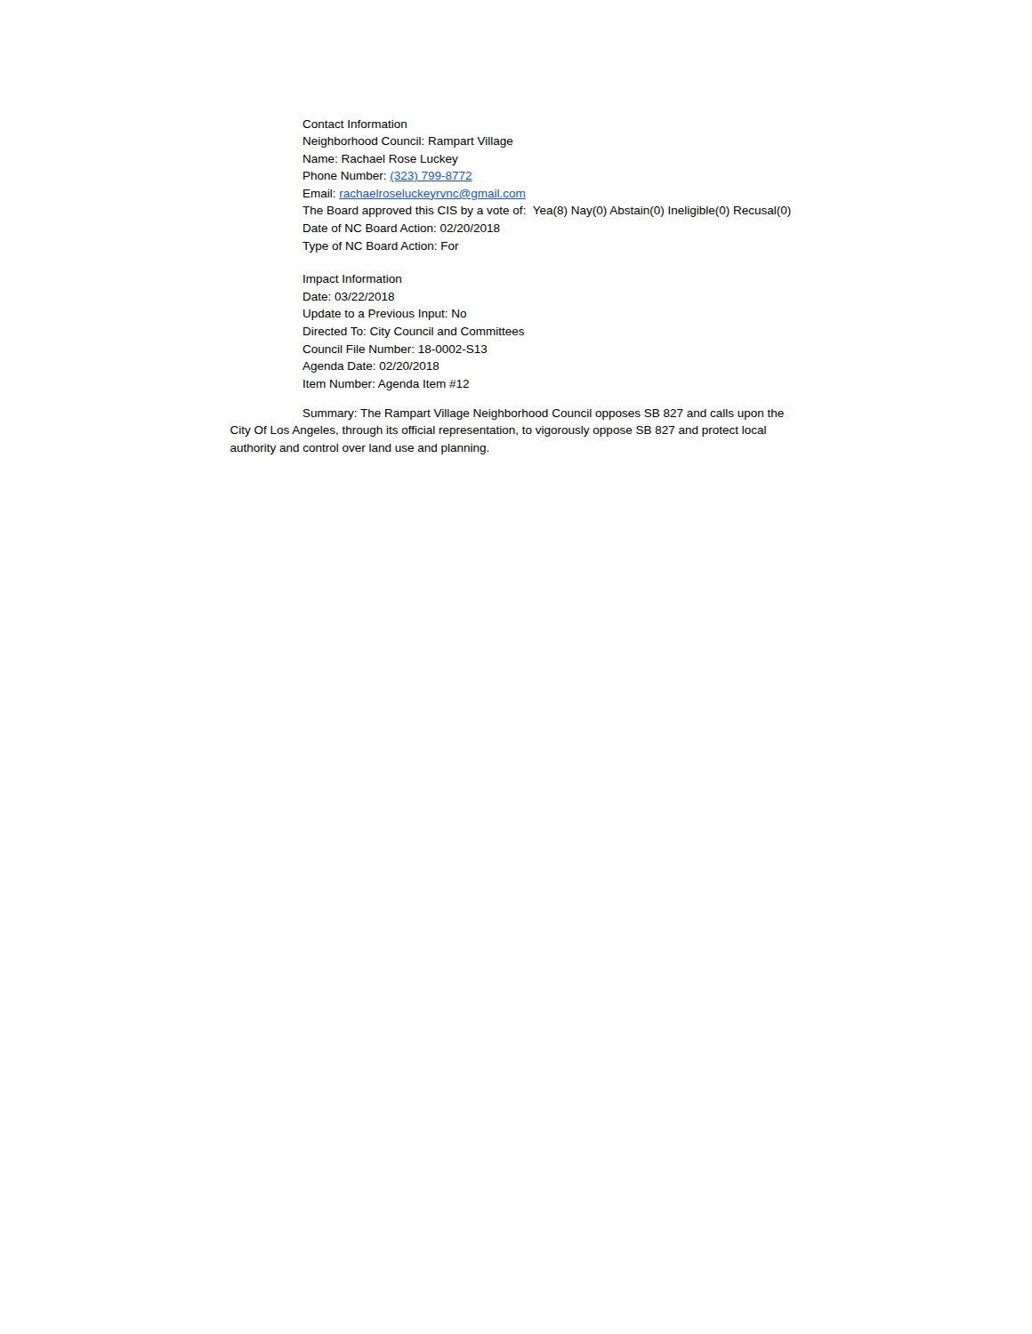Contact Information
Neighborhood Council: Rampart Village
Name: Rachael Rose Luckey
Phone Number: (323) 799-8772
Email: rachaelroseluckeyrvnc@gmail.com
The Board approved this CIS by a vote of: Yea(8) Nay(0) Abstain(0) Ineligible(0) Recusal(0)
Date of NC Board Action: 02/20/2018
Type of NC Board Action: For
Impact Information
Date: 03/22/2018
Update to a Previous Input: No
Directed To: City Council and Committees
Council File Number: 18-0002-S13
Agenda Date: 02/20/2018
Item Number: Agenda Item #12
Summary: The Rampart Village Neighborhood Council opposes SB 827 and calls upon the City Of Los Angeles, through its official representation, to vigorously oppose SB 827 and protect local authority and control over land use and planning.